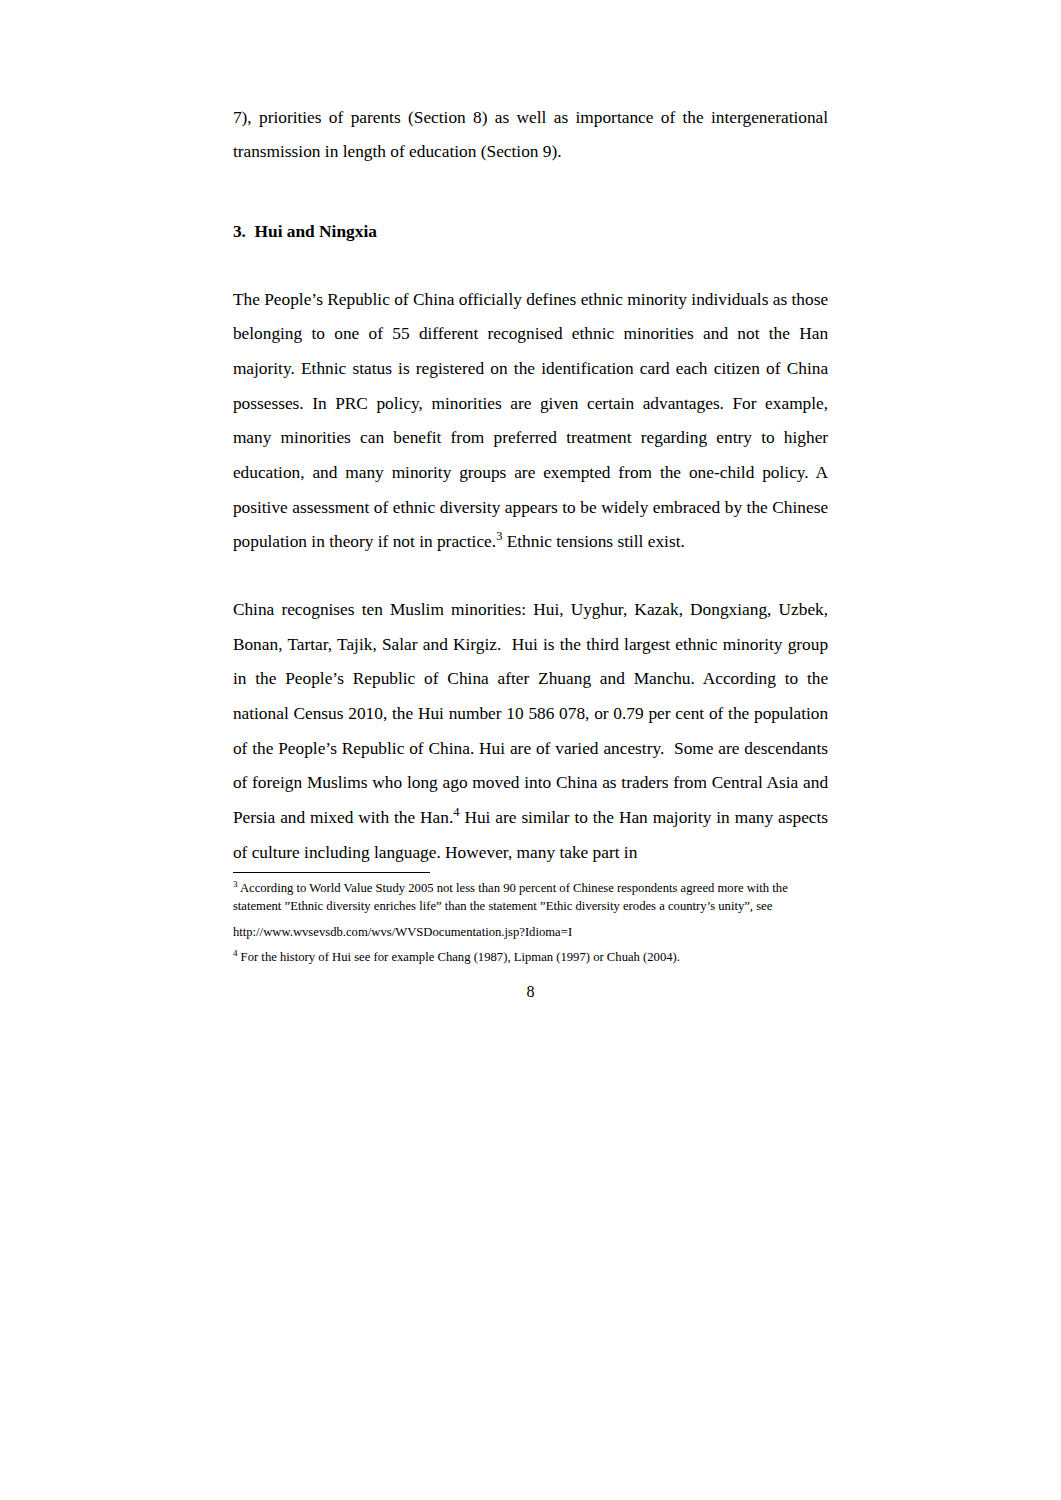7), priorities of parents (Section 8) as well as importance of the intergenerational transmission in length of education (Section 9).
3. Hui and Ningxia
The People’s Republic of China officially defines ethnic minority individuals as those belonging to one of 55 different recognised ethnic minorities and not the Han majority. Ethnic status is registered on the identification card each citizen of China possesses. In PRC policy, minorities are given certain advantages. For example, many minorities can benefit from preferred treatment regarding entry to higher education, and many minority groups are exempted from the one-child policy. A positive assessment of ethnic diversity appears to be widely embraced by the Chinese population in theory if not in practice.3 Ethnic tensions still exist.
China recognises ten Muslim minorities: Hui, Uyghur, Kazak, Dongxiang, Uzbek, Bonan, Tartar, Tajik, Salar and Kirgiz. Hui is the third largest ethnic minority group in the People’s Republic of China after Zhuang and Manchu. According to the national Census 2010, the Hui number 10 586 078, or 0.79 per cent of the population of the People’s Republic of China. Hui are of varied ancestry. Some are descendants of foreign Muslims who long ago moved into China as traders from Central Asia and Persia and mixed with the Han.4 Hui are similar to the Han majority in many aspects of culture including language. However, many take part in
3 According to World Value Study 2005 not less than 90 percent of Chinese respondents agreed more with the statement ”Ethnic diversity enriches life” than the statement ”Ethic diversity erodes a country’s unity”, see
http://www.wvsevsdb.com/wvs/WVSDocumentation.jsp?Idioma=I
4 For the history of Hui see for example Chang (1987), Lipman (1997) or Chuah (2004).
8